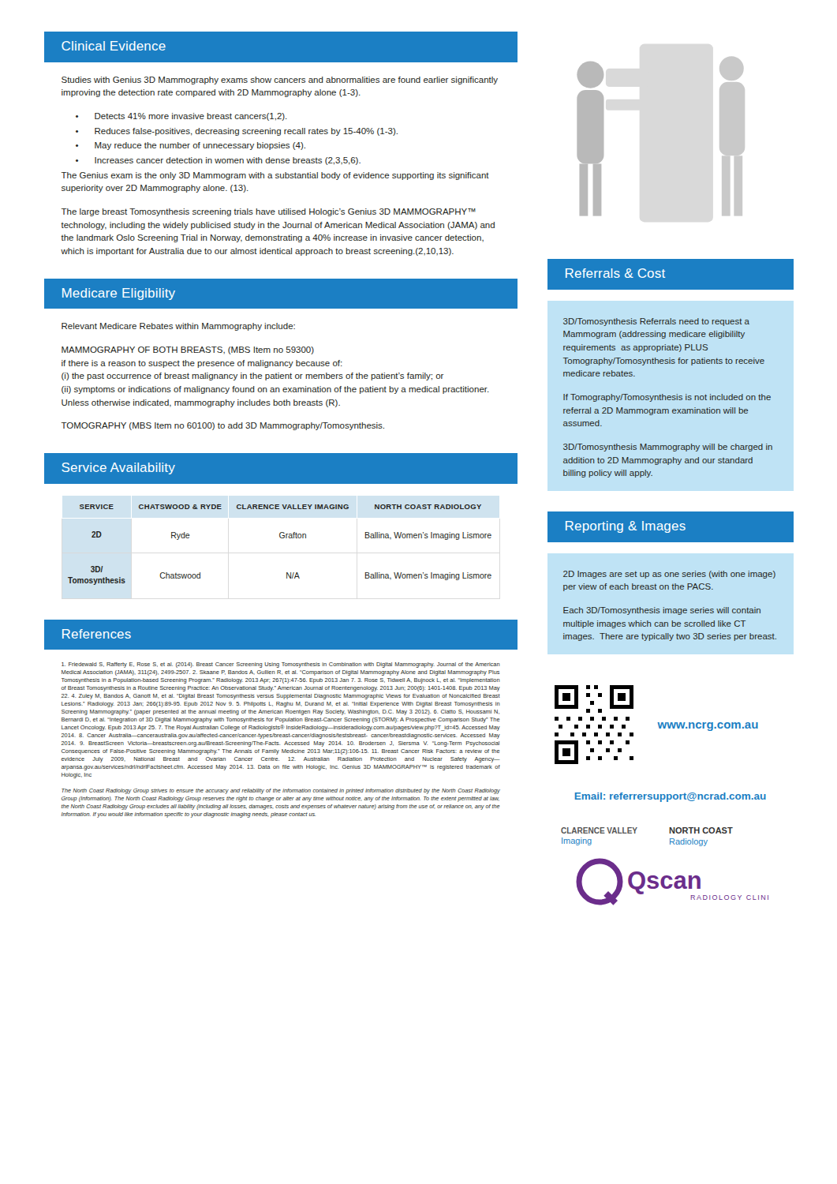Clinical Evidence
Studies with Genius 3D Mammography exams show cancers and abnormalities are found earlier significantly improving the detection rate compared with 2D Mammography alone (1-3).
Detects 41% more invasive breast cancers(1,2).
Reduces false-positives, decreasing screening recall rates by 15-40% (1-3).
May reduce the number of unnecessary biopsies (4).
Increases cancer detection in women with dense breasts (2,3,5,6).
The Genius exam is the only 3D Mammogram with a substantial body of evidence supporting its significant superiority over 2D Mammography alone. (13).
The large breast Tomosynthesis screening trials have utilised Hologic’s Genius 3D MAMMOGRAPHY™ technology, including the widely publicised study in the Journal of American Medical Association (JAMA) and the landmark Oslo Screening Trial in Norway, demonstrating a 40% increase in invasive cancer detection, which is important for Australia due to our almost identical approach to breast screening.(2,10,13).
Medicare Eligibility
Relevant Medicare Rebates within Mammography include:
MAMMOGRAPHY OF BOTH BREASTS, (MBS Item no 59300)
if there is a reason to suspect the presence of malignancy because of:
(i) the past occurrence of breast malignancy in the patient or members of the patient’s family; or
(ii) symptoms or indications of malignancy found on an examination of the patient by a medical practitioner. Unless otherwise indicated, mammography includes both breasts (R).
TOMOGRAPHY (MBS Item no 60100) to add 3D Mammography/Tomosynthesis.
Service Availability
| Service | Chatswood & Ryde | Clarence Valley Imaging | North Coast Radiology |
| --- | --- | --- | --- |
| 2D | Ryde | Grafton | Ballina, Women’s Imaging Lismore |
| 3D/ Tomosynthesis | Chatswood | N/A | Ballina, Women’s Imaging Lismore |
References
1. Friedewald S, Rafferty E, Rose S, et al. (2014). Breast Cancer Screening Using Tomosynthesis in Combination with Digital Mammography. Journal of the American Medical Association (JAMA), 311(24), 2499-2507. 2. Skaane P, Bandos A, Gullien R, et al. “Comparison of Digital Mammography Alone and Digital Mammography Plus Tomosynthesis in a Population-based Screening Program.” Radiology. 2013 Apr; 267(1):47-56. Epub 2013 Jan 7. 3. Rose S, Tidwell A, Bujnock L, et al. “Implementation of Breast Tomosynthesis in a Routine Screening Practice: An Observational Study.” American Journal of Roentengenology. 2013 Jun; 200(6): 1401-1408. Epub 2013 May 22. 4. Zuley M, Bandos A, Ganott M, et al. “Digital Breast Tomosynthesis versus Supplemental Diagnostic Mammographic Views for Evaluation of Noncalcified Breast Lesions.” Radiology. 2013 Jan; 266(1):89-95. Epub 2012 Nov 9. 5. Philpotts L, Raghu M, Durand M, et al. “Initial Experience With Digital Breast Tomosynthesis in Screening Mammography.” (paper presented at the annual meeting of the American Roentgen Ray Society, Washington, D.C. May 3 2012). 6. Ciatto S, Houssami N, Bernardi D, et al. “Integration of 3D Digital Mammography with Tomosynthesis for Population Breast-Cancer Screening (STORM): A Prospective Comparison Study” The Lancet Oncology. Epub 2013 Apr 25. 7. The Royal Australian College of Radiologists® InsideRadiology—insideradiology.com.au/pages/view.php?T_id=45. Accessed May 2014. 8. Cancer Australia—canceraustralia.gov.au/affected-cancer/cancer-types/breast-cancer/diagnosis/testsbreast- cancer/breastdiagnostic-services. Accessed May 2014. 9. BreastScreen Victoria—breastscreen.org.au/Breast-Screening/The-Facts. Accessed May 2014. 10. Brodersen J, Siersma V. “Long-Term Psychosocial Consequences of False-Positive Screening Mammography.” The Annals of Family Medicine 2013 Mar;11(2):106-15. 11. Breast Cancer Risk Factors: a review of the evidence July 2009, National Breast and Ovarian Cancer Centre. 12. Australian Radiation Protection and Nuclear Safety Agency—arpansa.gov.au/services/ndrl/ndrlFactsheet.cfm. Accessed May 2014. 13. Data on file with Hologic, Inc. Genius 3D MAMMOGRAPHY™ is registered trademark of Hologic, Inc
The North Coast Radiology Group strives to ensure the accuracy and reliability of the information contained in printed information distributed by the North Coast Radiology Group (Information). The North Coast Radiology Group reserves the right to change or alter at any time without notice, any of the Information. To the extent permitted at law, the North Coast Radiology Group excludes all liability (including all losses, damages, costs and expenses of whatever nature) arising from the use of, or reliance on, any of the Information. If you would like information specific to your diagnostic imaging needs, please contact us.
Referrals & Cost
3D/Tomosynthesis Referrals need to request a Mammogram (addressing medicare eligibililty requirements as appropriate) PLUS Tomography/Tomosynthesis for patients to receive medicare rebates.
If Tomography/Tomosynthesis is not included on the referral a 2D Mammogram examination will be assumed.
3D/Tomosynthesis Mammography will be charged in addition to 2D Mammography and our standard billing policy will apply.
Reporting & Images
2D Images are set up as one series (with one image) per view of each breast on the PACS.
Each 3D/Tomosynthesis image series will contain multiple images which can be scrolled like CT images. There are typically two 3D series per breast.
www.ncrg.com.au
Email: referrersupport@ncrad.com.au